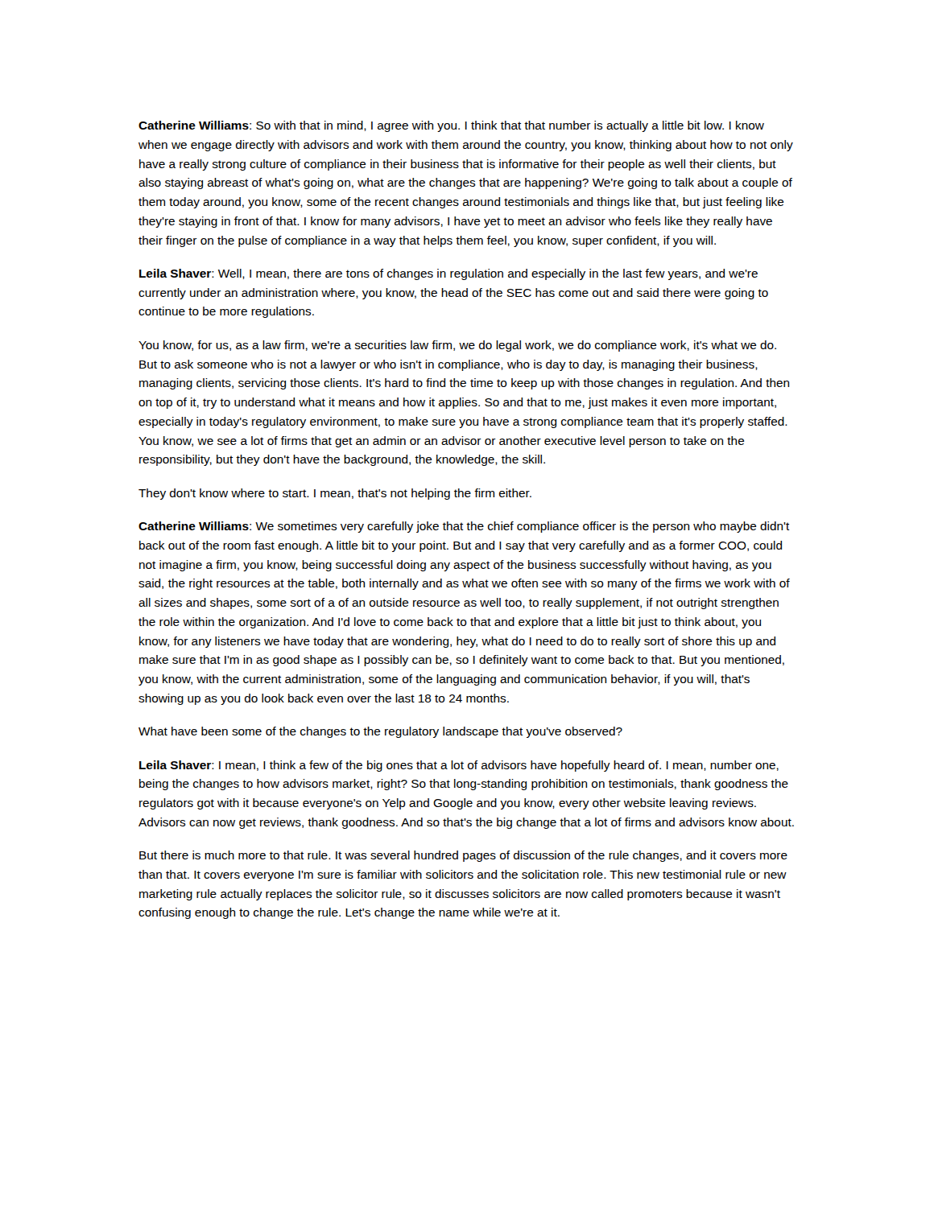Catherine Williams: So with that in mind, I agree with you. I think that that number is actually a little bit low. I know when we engage directly with advisors and work with them around the country, you know, thinking about how to not only have a really strong culture of compliance in their business that is informative for their people as well their clients, but also staying abreast of what's going on, what are the changes that are happening? We're going to talk about a couple of them today around, you know, some of the recent changes around testimonials and things like that, but just feeling like they're staying in front of that. I know for many advisors, I have yet to meet an advisor who feels like they really have their finger on the pulse of compliance in a way that helps them feel, you know, super confident, if you will.
Leila Shaver: Well, I mean, there are tons of changes in regulation and especially in the last few years, and we're currently under an administration where, you know, the head of the SEC has come out and said there were going to continue to be more regulations.
You know, for us, as a law firm, we're a securities law firm, we do legal work, we do compliance work, it's what we do. But to ask someone who is not a lawyer or who isn't in compliance, who is day to day, is managing their business, managing clients, servicing those clients. It's hard to find the time to keep up with those changes in regulation. And then on top of it, try to understand what it means and how it applies. So and that to me, just makes it even more important, especially in today's regulatory environment, to make sure you have a strong compliance team that it's properly staffed. You know, we see a lot of firms that get an admin or an advisor or another executive level person to take on the responsibility, but they don't have the background, the knowledge, the skill.
They don't know where to start. I mean, that's not helping the firm either.
Catherine Williams: We sometimes very carefully joke that the chief compliance officer is the person who maybe didn't back out of the room fast enough. A little bit to your point. But and I say that very carefully and as a former COO, could not imagine a firm, you know, being successful doing any aspect of the business successfully without having, as you said, the right resources at the table, both internally and as what we often see with so many of the firms we work with of all sizes and shapes, some sort of a of an outside resource as well too, to really supplement, if not outright strengthen the role within the organization. And I'd love to come back to that and explore that a little bit just to think about, you know, for any listeners we have today that are wondering, hey, what do I need to do to really sort of shore this up and make sure that I'm in as good shape as I possibly can be, so I definitely want to come back to that. But you mentioned, you know, with the current administration, some of the languaging and communication behavior, if you will, that's showing up as you do look back even over the last 18 to 24 months.
What have been some of the changes to the regulatory landscape that you've observed?
Leila Shaver: I mean, I think a few of the big ones that a lot of advisors have hopefully heard of. I mean, number one, being the changes to how advisors market, right? So that long-standing prohibition on testimonials, thank goodness the regulators got with it because everyone's on Yelp and Google and you know, every other website leaving reviews. Advisors can now get reviews, thank goodness. And so that's the big change that a lot of firms and advisors know about.
But there is much more to that rule. It was several hundred pages of discussion of the rule changes, and it covers more than that. It covers everyone I'm sure is familiar with solicitors and the solicitation role. This new testimonial rule or new marketing rule actually replaces the solicitor rule, so it discusses solicitors are now called promoters because it wasn't confusing enough to change the rule. Let's change the name while we're at it.